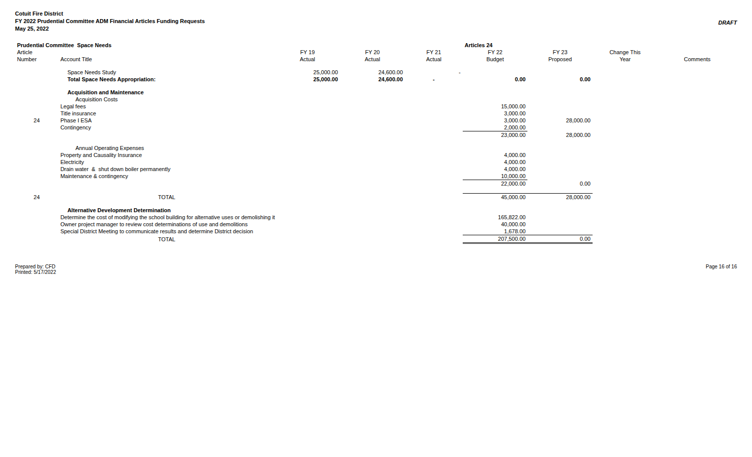Cotuit Fire District
FY 2022 Prudential Committee ADM Financial Articles Funding Requests
May 25, 2022 DRAFT
| Prudential Committee Space Needs | | | | Articles 24 | | |
| --- | --- | --- | --- | --- | --- | --- |
| Article | | FY 19 | FY 20 | FY 21 | FY 22 | FY 23 | Change This | |
| Number | Account Title | Actual | Actual | Actual | Budget | Proposed | Year | Comments |
| | Space Needs Study | 25,000.00 | 24,600.00 | - | | | | |
| | Total Space Needs Appropriation: | 25,000.00 | 24,600.00 | - | 0.00 | 0.00 | | |
| | Acquisition and Maintenance | | | | | | | |
| | Acquisition Costs | | | | | | | |
| | Legal fees | | | | 15,000.00 | | | |
| | Title insurance | | | | 3,000.00 | | | |
| 24 | Phase I ESA | | | | 3,000.00 | 28,000.00 | | |
| | Contingency | | | | 2,000.00 | | | |
| | | | | | 23,000.00 | 28,000.00 | | |
| | Annual Operating Expenses | | | | | | | |
| | Property and Causality Insurance | | | | 4,000.00 | | | |
| | Electricity | | | | 4,000.00 | | | |
| | Drain water & shut down boiler permanently | | | | 4,000.00 | | | |
| | Maintenance & contingency | | | | 10,000.00 | | | |
| | | | | | 22,000.00 | 0.00 | | |
| 24 | TOTAL | | | | 45,000.00 | 28,000.00 | | |
| | Alternative Development Determination | | | | | | | |
| | Determine the cost of modifying the school building for alternative uses or demolishing it | 165,822.00 | | | |
| | Owner project manager to review cost determinations of use and demolitions | 40,000.00 | | | |
| | Special District Meeting to communicate results and determine District decision | 1,678.00 | | | |
| | TOTAL | | | | 207,500.00 | 0.00 | | |
Prepared by: CFD
Printed: 5/17/2022 Page 16 of 16